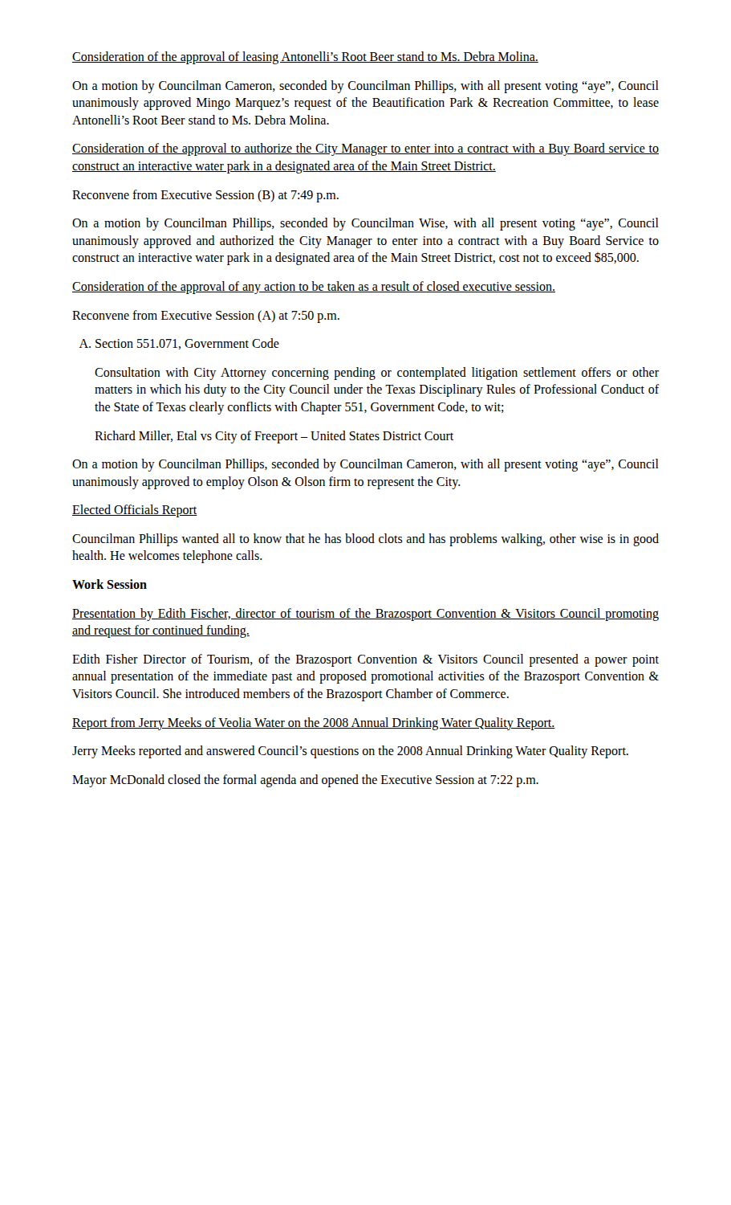Consideration of the approval of leasing Antonelli’s Root Beer stand to Ms. Debra Molina.
On a motion by Councilman Cameron, seconded by Councilman Phillips, with all present voting “aye”, Council unanimously approved Mingo Marquez’s request of the Beautification Park & Recreation Committee, to lease Antonelli’s Root Beer stand to Ms. Debra Molina.
Consideration of the approval to authorize the City Manager to enter into a contract with a Buy Board service to construct an interactive water park in a designated area of the Main Street District.
Reconvene from Executive Session (B) at 7:49 p.m.
On a motion by Councilman Phillips, seconded by Councilman Wise, with all present voting “aye”, Council unanimously approved and authorized the City Manager to enter into a contract with a Buy Board Service to construct an interactive water park in a designated area of the Main Street District, cost not to exceed $85,000.
Consideration of the approval of any action to be taken as a result of closed executive session.
Reconvene from Executive Session (A) at 7:50 p.m.
Section 551.071, Government Code
Consultation with City Attorney concerning pending or contemplated litigation settlement offers or other matters in which his duty to the City Council under the Texas Disciplinary Rules of Professional Conduct of the State of Texas clearly conflicts with Chapter 551, Government Code, to wit;
Richard Miller, Etal vs City of Freeport – United States District Court
On a motion by Councilman Phillips, seconded by Councilman Cameron, with all present voting “aye”, Council unanimously approved to employ Olson & Olson firm to represent the City.
Elected Officials Report
Councilman Phillips wanted all to know that he has blood clots and has problems walking, other wise is in good health. He welcomes telephone calls.
Work Session
Presentation by Edith Fischer, director of tourism of the Brazosport Convention & Visitors Council promoting and request for continued funding.
Edith Fisher Director of Tourism, of the Brazosport Convention & Visitors Council presented a power point annual presentation of the immediate past and proposed promotional activities of the Brazosport Convention & Visitors Council. She introduced members of the Brazosport Chamber of Commerce.
Report from Jerry Meeks of Veolia Water on the 2008 Annual Drinking Water Quality Report.
Jerry Meeks reported and answered Council’s questions on the 2008 Annual Drinking Water Quality Report.
Mayor McDonald closed the formal agenda and opened the Executive Session at 7:22 p.m.